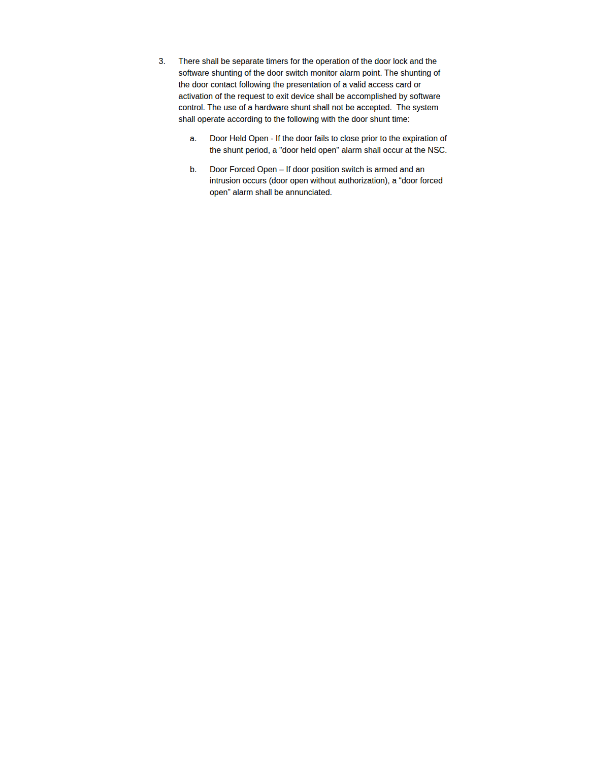There shall be separate timers for the operation of the door lock and the software shunting of the door switch monitor alarm point. The shunting of the door contact following the presentation of a valid access card or activation of the request to exit device shall be accomplished by software control. The use of a hardware shunt shall not be accepted. The system shall operate according to the following with the door shunt time:
Door Held Open - If the door fails to close prior to the expiration of the shunt period, a "door held open" alarm shall occur at the NSC.
Door Forced Open – If door position switch is armed and an intrusion occurs (door open without authorization), a “door forced open” alarm shall be annunciated.